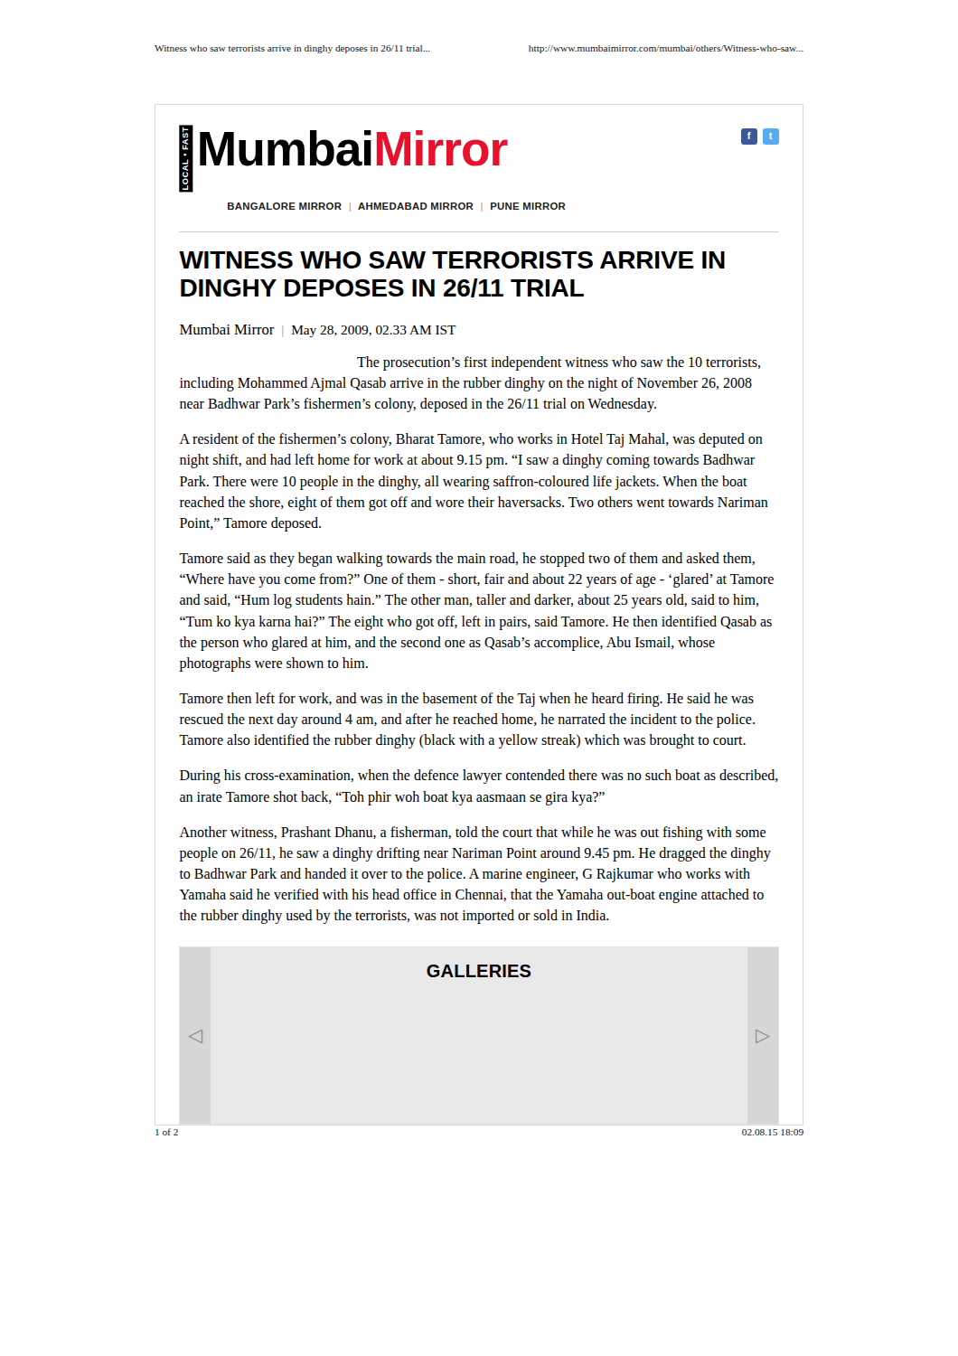Witness who saw terrorists arrive in dinghy deposes in 26/11 trial...
http://www.mumbaimirror.com/mumbai/others/Witness-who-saw...
LOCAL • FAST Mumbai Mirror
f t
BANGALORE MIRROR | AHMEDABAD MIRROR | PUNE MIRROR
Witness who saw terrorists arrive in dinghy deposes in 26/11 trial
Mumbai Mirror | May 28, 2009, 02.33 AM IST
The prosecution’s first independent witness who saw the 10 terrorists, including Mohammed Ajmal Qasab arrive in the rubber dinghy on the night of November 26, 2008 near Badhwar Park’s fishermen’s colony, deposed in the 26/11 trial on Wednesday.
A resident of the fishermen’s colony, Bharat Tamore, who works in Hotel Taj Mahal, was deputed on night shift, and had left home for work at about 9.15 pm. “I saw a dinghy coming towards Badhwar Park. There were 10 people in the dinghy, all wearing saffron-coloured life jackets. When the boat reached the shore, eight of them got off and wore their haversacks. Two others went towards Nariman Point,” Tamore deposed.
Tamore said as they began walking towards the main road, he stopped two of them and asked them, “Where have you come from?” One of them - short, fair and about 22 years of age - ‘glared’ at Tamore and said, “Hum log students hain.” The other man, taller and darker, about 25 years old, said to him, “Tum ko kya karna hai?” The eight who got off, left in pairs, said Tamore. He then identified Qasab as the person who glared at him, and the second one as Qasab’s accomplice, Abu Ismail, whose photographs were shown to him.
Tamore then left for work, and was in the basement of the Taj when he heard firing. He said he was rescued the next day around 4 am, and after he reached home, he narrated the incident to the police. Tamore also identified the rubber dinghy (black with a yellow streak) which was brought to court.
During his cross-examination, when the defence lawyer contended there was no such boat as described, an irate Tamore shot back, “Toh phir woh boat kya aasmaan se gira kya?”
Another witness, Prashant Dhanu, a fisherman, told the court that while he was out fishing with some people on 26/11, he saw a dinghy drifting near Nariman Point around 9.45 pm. He dragged the dinghy to Badhwar Park and handed it over to the police. A marine engineer, G Rajkumar who works with Yamaha said he verified with his head office in Chennai, that the Yamaha out-boat engine attached to the rubber dinghy used by the terrorists, was not imported or sold in India.
◁
GALLERIES
▷
1 of 2
02.08.15 18:09